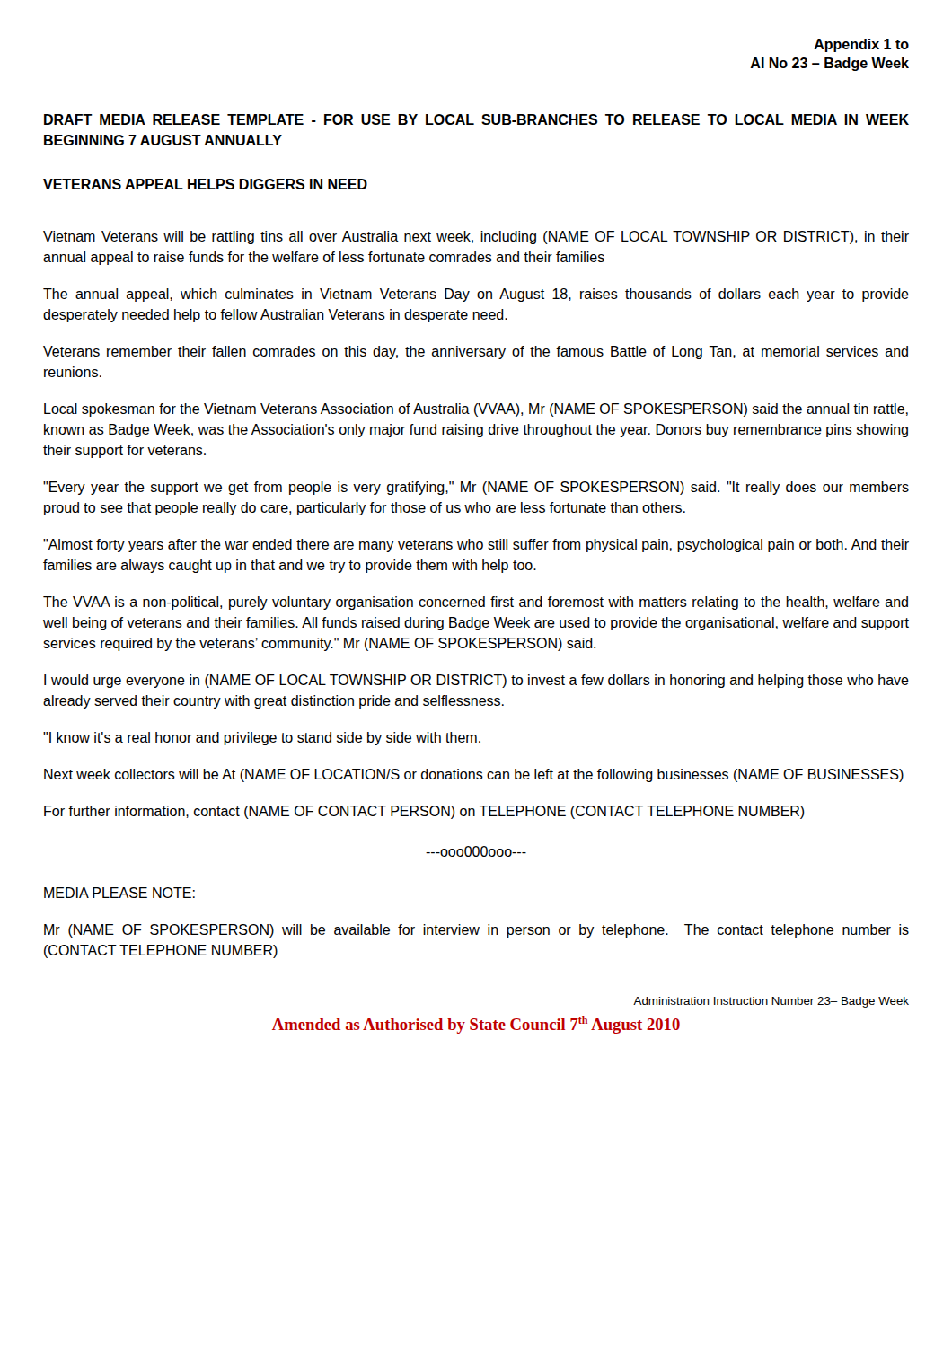Appendix 1 to
AI No 23 – Badge Week
DRAFT MEDIA RELEASE TEMPLATE - FOR USE BY LOCAL SUB-BRANCHES TO RELEASE TO LOCAL MEDIA IN WEEK BEGINNING 7 AUGUST ANNUALLY
VETERANS APPEAL HELPS DIGGERS IN NEED
Vietnam Veterans will be rattling tins all over Australia next week, including (NAME OF LOCAL TOWNSHIP OR DISTRICT), in their annual appeal to raise funds for the welfare of less fortunate comrades and their families
The annual appeal, which culminates in Vietnam Veterans Day on August 18, raises thousands of dollars each year to provide desperately needed help to fellow Australian Veterans in desperate need.
Veterans remember their fallen comrades on this day, the anniversary of the famous Battle of Long Tan, at memorial services and reunions.
Local spokesman for the Vietnam Veterans Association of Australia (VVAA), Mr (NAME OF SPOKESPERSON) said the annual tin rattle, known as Badge Week, was the Association's only major fund raising drive throughout the year. Donors buy remembrance pins showing their support for veterans.
"Every year the support we get from people is very gratifying," Mr (NAME OF SPOKESPERSON) said. "It really does our members proud to see that people really do care, particularly for those of us who are less fortunate than others.
"Almost forty years after the war ended there are many veterans who still suffer from physical pain, psychological pain or both. And their families are always caught up in that and we try to provide them with help too.
The VVAA is a non-political, purely voluntary organisation concerned first and foremost with matters relating to the health, welfare and well being of veterans and their families. All funds raised during Badge Week are used to provide the organisational, welfare and support services required by the veterans’ community." Mr (NAME OF SPOKESPERSON) said.
I would urge everyone in (NAME OF LOCAL TOWNSHIP OR DISTRICT) to invest a few dollars in honoring and helping those who have already served their country with great distinction pride and selflessness.
"I know it's a real honor and privilege to stand side by side with them.
Next week collectors will be At (NAME OF LOCATION/S or donations can be left at the following businesses (NAME OF BUSINESSES)
For further information, contact (NAME OF CONTACT PERSON) on TELEPHONE (CONTACT TELEPHONE NUMBER)
---ooo000ooo---
MEDIA PLEASE NOTE:
Mr (NAME OF SPOKESPERSON) will be available for interview in person or by telephone. The contact telephone number is (CONTACT TELEPHONE NUMBER)
Administration Instruction Number 23– Badge Week
Amended as Authorised by State Council 7th August 2010